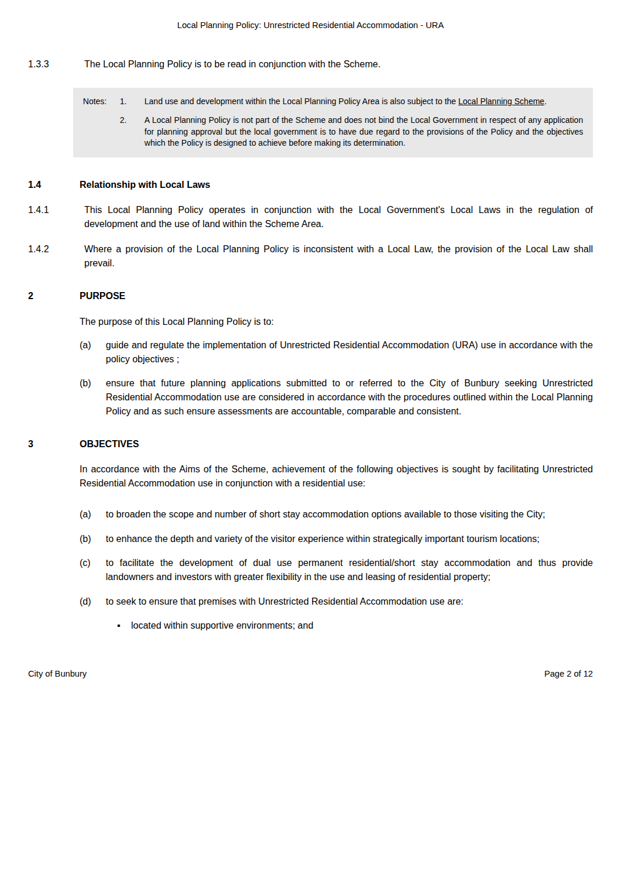Local Planning Policy: Unrestricted Residential Accommodation - URA
1.3.3
The Local Planning Policy is to be read in conjunction with the Scheme.
Notes:
1.
Land use and development within the Local Planning Policy Area is also subject to the Local Planning Scheme.
2.
A Local Planning Policy is not part of the Scheme and does not bind the Local Government in respect of any application for planning approval but the local government is to have due regard to the provisions of the Policy and the objectives which the Policy is designed to achieve before making its determination.
1.4 Relationship with Local Laws
1.4.1
This Local Planning Policy operates in conjunction with the Local Government's Local Laws in the regulation of development and the use of land within the Scheme Area.
1.4.2
Where a provision of the Local Planning Policy is inconsistent with a Local Law, the provision of the Local Law shall prevail.
2 PURPOSE
The purpose of this Local Planning Policy is to:
(a)
guide and regulate the implementation of Unrestricted Residential Accommodation (URA) use in accordance with the policy objectives ;
(b)
ensure that future planning applications submitted to or referred to the City of Bunbury seeking Unrestricted Residential Accommodation use are considered in accordance with the procedures outlined within the Local Planning Policy and as such ensure assessments are accountable, comparable and consistent.
3 OBJECTIVES
In accordance with the Aims of the Scheme, achievement of the following objectives is sought by facilitating Unrestricted Residential Accommodation use in conjunction with a residential use:
(a)
to broaden the scope and number of short stay accommodation options available to those visiting the City;
(b)
to enhance the depth and variety of the visitor experience within strategically important tourism locations;
(c)
to facilitate the development of dual use permanent residential/short stay accommodation and thus provide landowners and investors with greater flexibility in the use and leasing of residential property;
(d)
to seek to ensure that premises with Unrestricted Residential Accommodation use are:
▪
located within supportive environments; and
City of Bunbury
Page 2 of 12